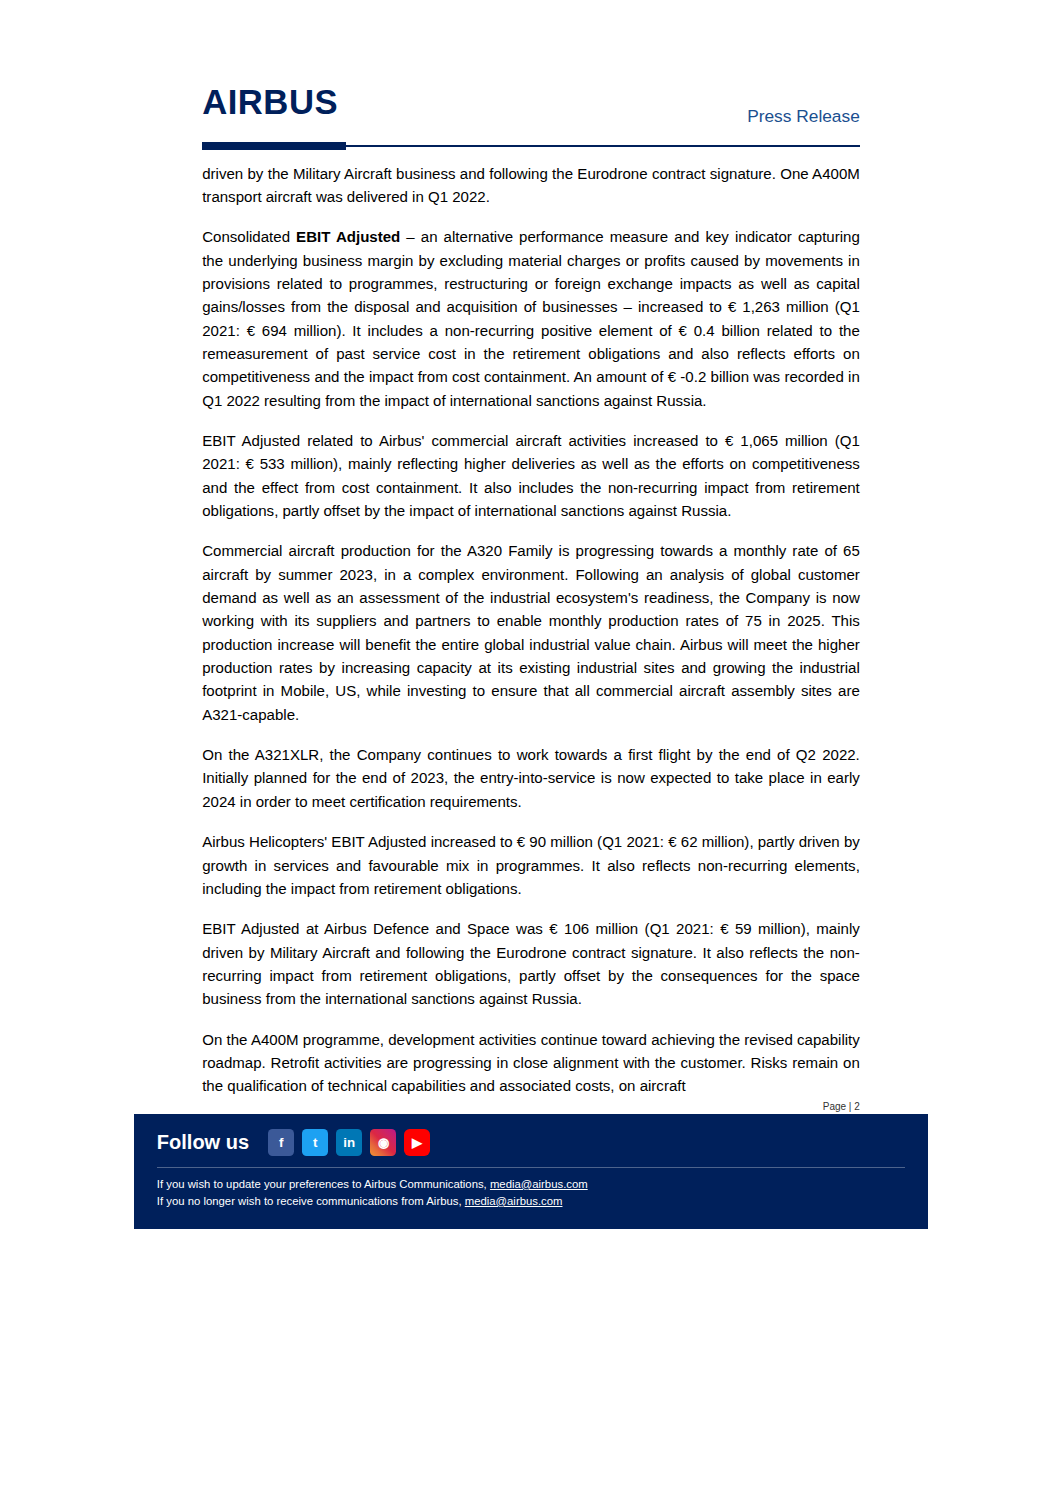AIRBUS
Press Release
driven by the Military Aircraft business and following the Eurodrone contract signature. One A400M transport aircraft was delivered in Q1 2022.
Consolidated EBIT Adjusted – an alternative performance measure and key indicator capturing the underlying business margin by excluding material charges or profits caused by movements in provisions related to programmes, restructuring or foreign exchange impacts as well as capital gains/losses from the disposal and acquisition of businesses – increased to € 1,263 million (Q1 2021: € 694 million). It includes a non-recurring positive element of € 0.4 billion related to the remeasurement of past service cost in the retirement obligations and also reflects efforts on competitiveness and the impact from cost containment. An amount of € -0.2 billion was recorded in Q1 2022 resulting from the impact of international sanctions against Russia.
EBIT Adjusted related to Airbus' commercial aircraft activities increased to € 1,065 million (Q1 2021: € 533 million), mainly reflecting higher deliveries as well as the efforts on competitiveness and the effect from cost containment. It also includes the non-recurring impact from retirement obligations, partly offset by the impact of international sanctions against Russia.
Commercial aircraft production for the A320 Family is progressing towards a monthly rate of 65 aircraft by summer 2023, in a complex environment. Following an analysis of global customer demand as well as an assessment of the industrial ecosystem's readiness, the Company is now working with its suppliers and partners to enable monthly production rates of 75 in 2025. This production increase will benefit the entire global industrial value chain. Airbus will meet the higher production rates by increasing capacity at its existing industrial sites and growing the industrial footprint in Mobile, US, while investing to ensure that all commercial aircraft assembly sites are A321-capable.
On the A321XLR, the Company continues to work towards a first flight by the end of Q2 2022. Initially planned for the end of 2023, the entry-into-service is now expected to take place in early 2024 in order to meet certification requirements.
Airbus Helicopters' EBIT Adjusted increased to € 90 million (Q1 2021: € 62 million), partly driven by growth in services and favourable mix in programmes. It also reflects non-recurring elements, including the impact from retirement obligations.
EBIT Adjusted at Airbus Defence and Space was € 106 million (Q1 2021: € 59 million), mainly driven by Military Aircraft and following the Eurodrone contract signature. It also reflects the non-recurring impact from retirement obligations, partly offset by the consequences for the space business from the international sanctions against Russia.
On the A400M programme, development activities continue toward achieving the revised capability roadmap. Retrofit activities are progressing in close alignment with the customer. Risks remain on the qualification of technical capabilities and associated costs, on aircraft
Page | 2
Follow us
f
t
in
◉
▶
If you wish to update your preferences to Airbus Communications, media@airbus.com
If you no longer wish to receive communications from Airbus, media@airbus.com